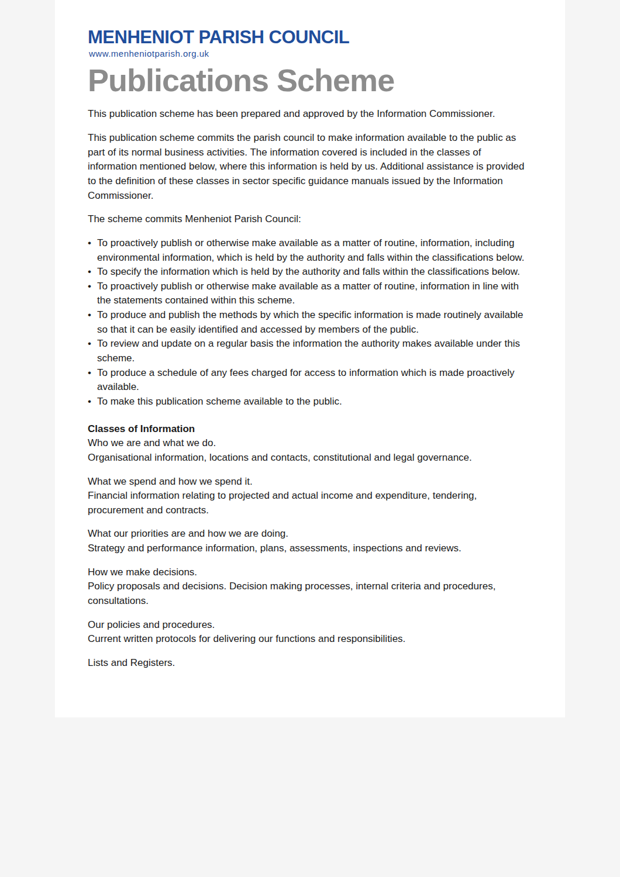MENHENIOT PARISH COUNCIL
www.menheniotparish.org.uk
Publications Scheme
This publication scheme has been prepared and approved by the Information Commissioner.
This publication scheme commits the parish council to make information available to the public as part of its normal business activities. The information covered is included in the classes of information mentioned below, where this information is held by us. Additional assistance is provided to the definition of these classes in sector specific guidance manuals issued by the Information Commissioner.
The scheme commits Menheniot Parish Council:
To proactively publish or otherwise make available as a matter of routine, information, including environmental information, which is held by the authority and falls within the classifications below.
To specify the information which is held by the authority and falls within the classifications below.
To proactively publish or otherwise make available as a matter of routine, information in line with the statements contained within this scheme.
To produce and publish the methods by which the specific information is made routinely available so that it can be easily identified and accessed by members of the public.
To review and update on a regular basis the information the authority makes available under this scheme.
To produce a schedule of any fees charged for access to information which is made proactively available.
To make this publication scheme available to the public.
Classes of Information
Who we are and what we do.
Organisational information, locations and contacts, constitutional and legal governance.
What we spend and how we spend it.
Financial information relating to projected and actual income and expenditure, tendering, procurement and contracts.
What our priorities are and how we are doing.
Strategy and performance information, plans, assessments, inspections and reviews.
How we make decisions.
Policy proposals and decisions. Decision making processes, internal criteria and procedures, consultations.
Our policies and procedures.
Current written protocols for delivering our functions and responsibilities.
Lists and Registers.